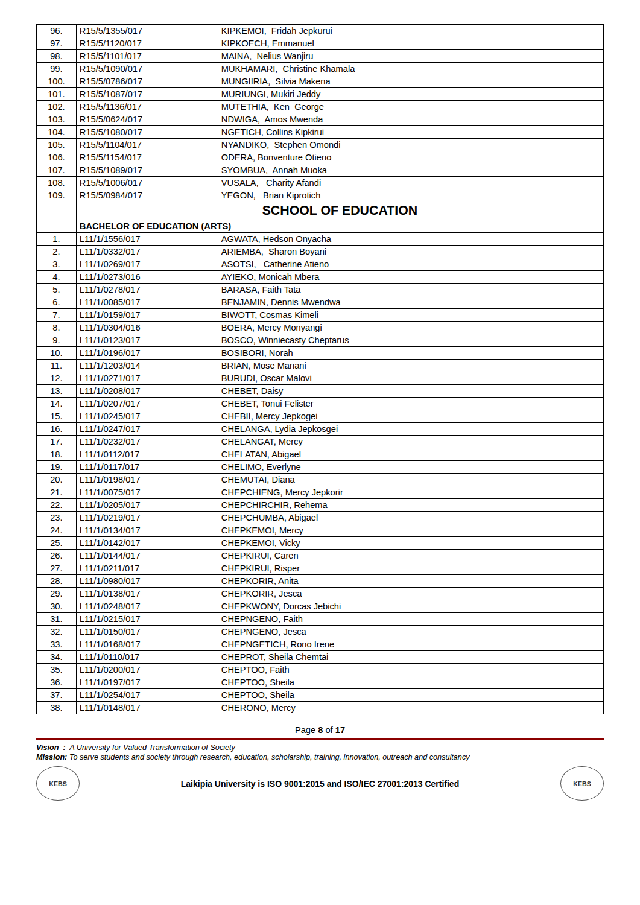| 96. | R15/5/1355/017 | KIPKEMOI, Fridah Jepkurui |
| 97. | R15/5/1120/017 | KIPKOECH, Emmanuel |
| 98. | R15/5/1101/017 | MAINA, Nelius Wanjiru |
| 99. | R15/5/1090/017 | MUKHAMARI, Christine Khamala |
| 100. | R15/5/0786/017 | MUNGIIRIA, Silvia Makena |
| 101. | R15/5/1087/017 | MURIUNGI, Mukiri Jeddy |
| 102. | R15/5/1136/017 | MUTETHIA, Ken George |
| 103. | R15/5/0624/017 | NDWIGA, Amos Mwenda |
| 104. | R15/5/1080/017 | NGETICH, Collins Kipkirui |
| 105. | R15/5/1104/017 | NYANDIKO, Stephen Omondi |
| 106. | R15/5/1154/017 | ODERA, Bonventure Otieno |
| 107. | R15/5/1089/017 | SYOMBUA, Annah Muoka |
| 108. | R15/5/1006/017 | VUSALA, Charity Afandi |
| 109. | R15/5/0984/017 | YEGON, Brian Kiprotich |
| | SCHOOL OF EDUCATION |
| | BACHELOR OF EDUCATION (ARTS) |
| 1. | L11/1/1556/017 | AGWATA, Hedson Onyacha |
| 2. | L11/1/0332/017 | ARIEMBA, Sharon Boyani |
| 3. | L11/1/0269/017 | ASOTSI, Catherine Atieno |
| 4. | L11/1/0273/016 | AYIEKO, Monicah Mbera |
| 5. | L11/1/0278/017 | BARASA, Faith Tata |
| 6. | L11/1/0085/017 | BENJAMIN, Dennis Mwendwa |
| 7. | L11/1/0159/017 | BIWOTT, Cosmas Kimeli |
| 8. | L11/1/0304/016 | BOERA, Mercy Monyangi |
| 9. | L11/1/0123/017 | BOSCO, Winniecasty Cheptarus |
| 10. | L11/1/0196/017 | BOSIBORI, Norah |
| 11. | L11/1/1203/014 | BRIAN, Mose Manani |
| 12. | L11/1/0271/017 | BURUDI, Oscar Malovi |
| 13. | L11/1/0208/017 | CHEBET, Daisy |
| 14. | L11/1/0207/017 | CHEBET, Tonui Felister |
| 15. | L11/1/0245/017 | CHEBII, Mercy Jepkogei |
| 16. | L11/1/0247/017 | CHELANGA, Lydia Jepkosgei |
| 17. | L11/1/0232/017 | CHELANGAT, Mercy |
| 18. | L11/1/0112/017 | CHELATAN, Abigael |
| 19. | L11/1/0117/017 | CHELIMO, Everlyne |
| 20. | L11/1/0198/017 | CHEMUTAI, Diana |
| 21. | L11/1/0075/017 | CHEPCHIENG, Mercy Jepkorir |
| 22. | L11/1/0205/017 | CHEPCHIRCHIR, Rehema |
| 23. | L11/1/0219/017 | CHEPCHUMBA, Abigael |
| 24. | L11/1/0134/017 | CHEPKEMOI, Mercy |
| 25. | L11/1/0142/017 | CHEPKEMOI, Vicky |
| 26. | L11/1/0144/017 | CHEPKIRUI, Caren |
| 27. | L11/1/0211/017 | CHEPKIRUI, Risper |
| 28. | L11/1/0980/017 | CHEPKORIR, Anita |
| 29. | L11/1/0138/017 | CHEPKORIR, Jesca |
| 30. | L11/1/0248/017 | CHEPKWONY, Dorcas Jebichi |
| 31. | L11/1/0215/017 | CHEPNGENO, Faith |
| 32. | L11/1/0150/017 | CHEPNGENO, Jesca |
| 33. | L11/1/0168/017 | CHEPNGETICH, Rono Irene |
| 34. | L11/1/0110/017 | CHEPROT, Sheila Chemtai |
| 35. | L11/1/0200/017 | CHEPTOO, Faith |
| 36. | L11/1/0197/017 | CHEPTOO, Sheila |
| 37. | L11/1/0254/017 | CHEPTOO, Sheila |
| 38. | L11/1/0148/017 | CHERONO, Mercy |
Page 8 of 17
Vision : A University for Valued Transformation of Society
Mission: To serve students and society through research, education, scholarship, training, innovation, outreach and consultancy
KEBS
Laikipia University is ISO 9001:2015 and ISO/IEC 27001:2013 Certified
KEBS